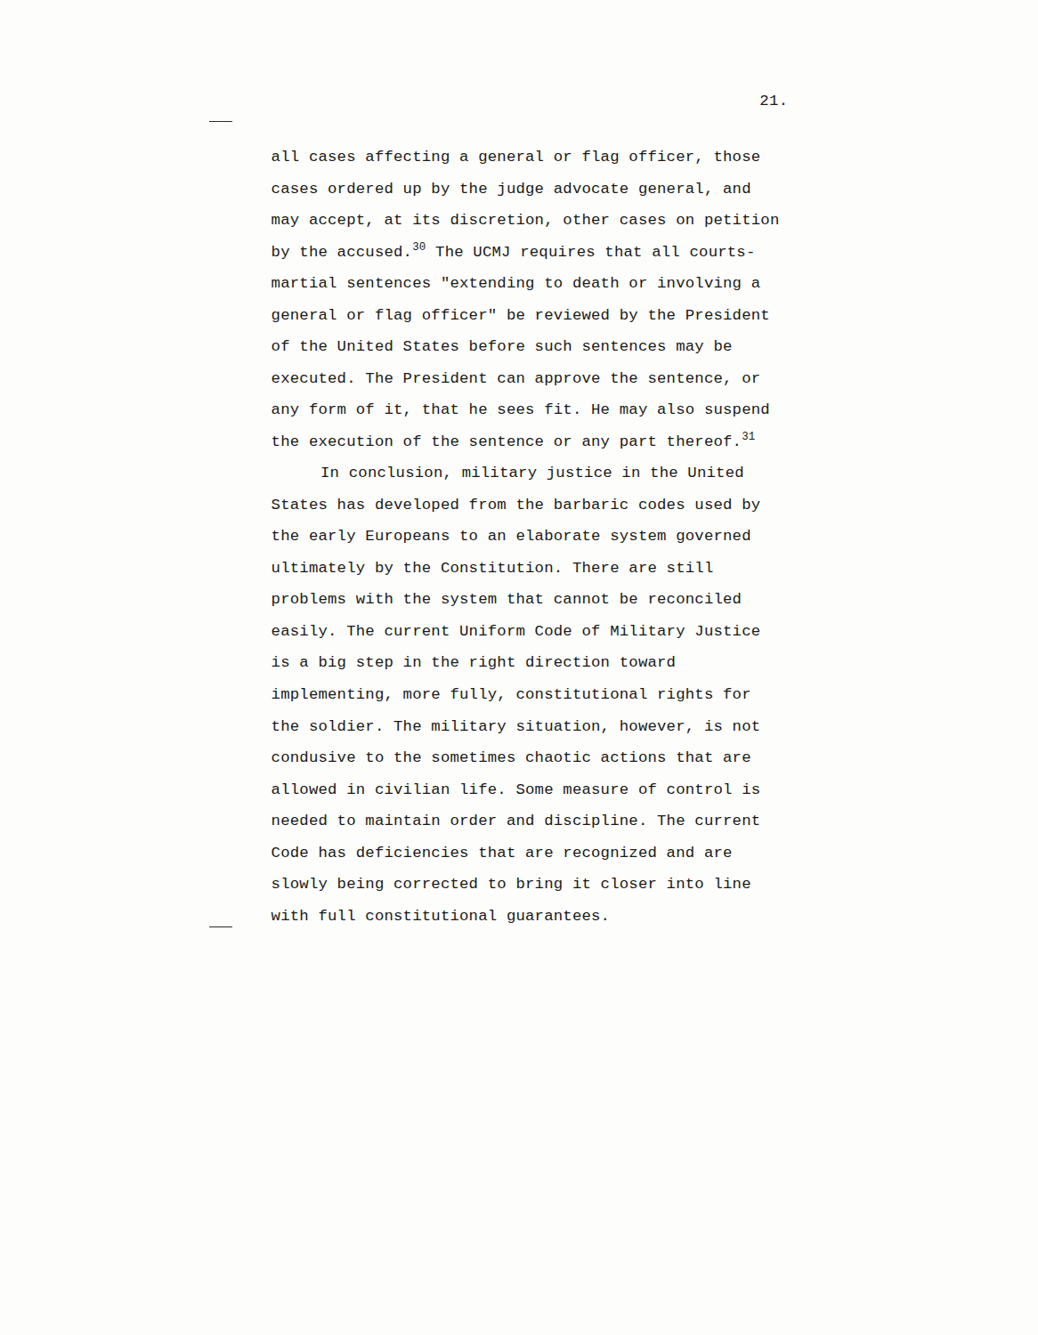21.
all cases affecting a general or flag officer, those cases ordered up by the judge advocate general, and may accept, at its discretion, other cases on petition by the accused.30 The UCMJ requires that all courts-martial sentences "extending to death or involving a general or flag officer" be reviewed by the President of the United States before such sentences may be executed. The President can approve the sentence, or any form of it, that he sees fit. He may also suspend the execution of the sentence or any part thereof.31
In conclusion, military justice in the United States has developed from the barbaric codes used by the early Europeans to an elaborate system governed ultimately by the Constitution. There are still problems with the system that cannot be reconciled easily. The current Uniform Code of Military Justice is a big step in the right direction toward implementing, more fully, constitutional rights for the soldier. The military situation, however, is not condusive to the sometimes chaotic actions that are allowed in civilian life. Some measure of control is needed to maintain order and discipline. The current Code has deficiencies that are recognized and are slowly being corrected to bring it closer into line with full constitutional guarantees.